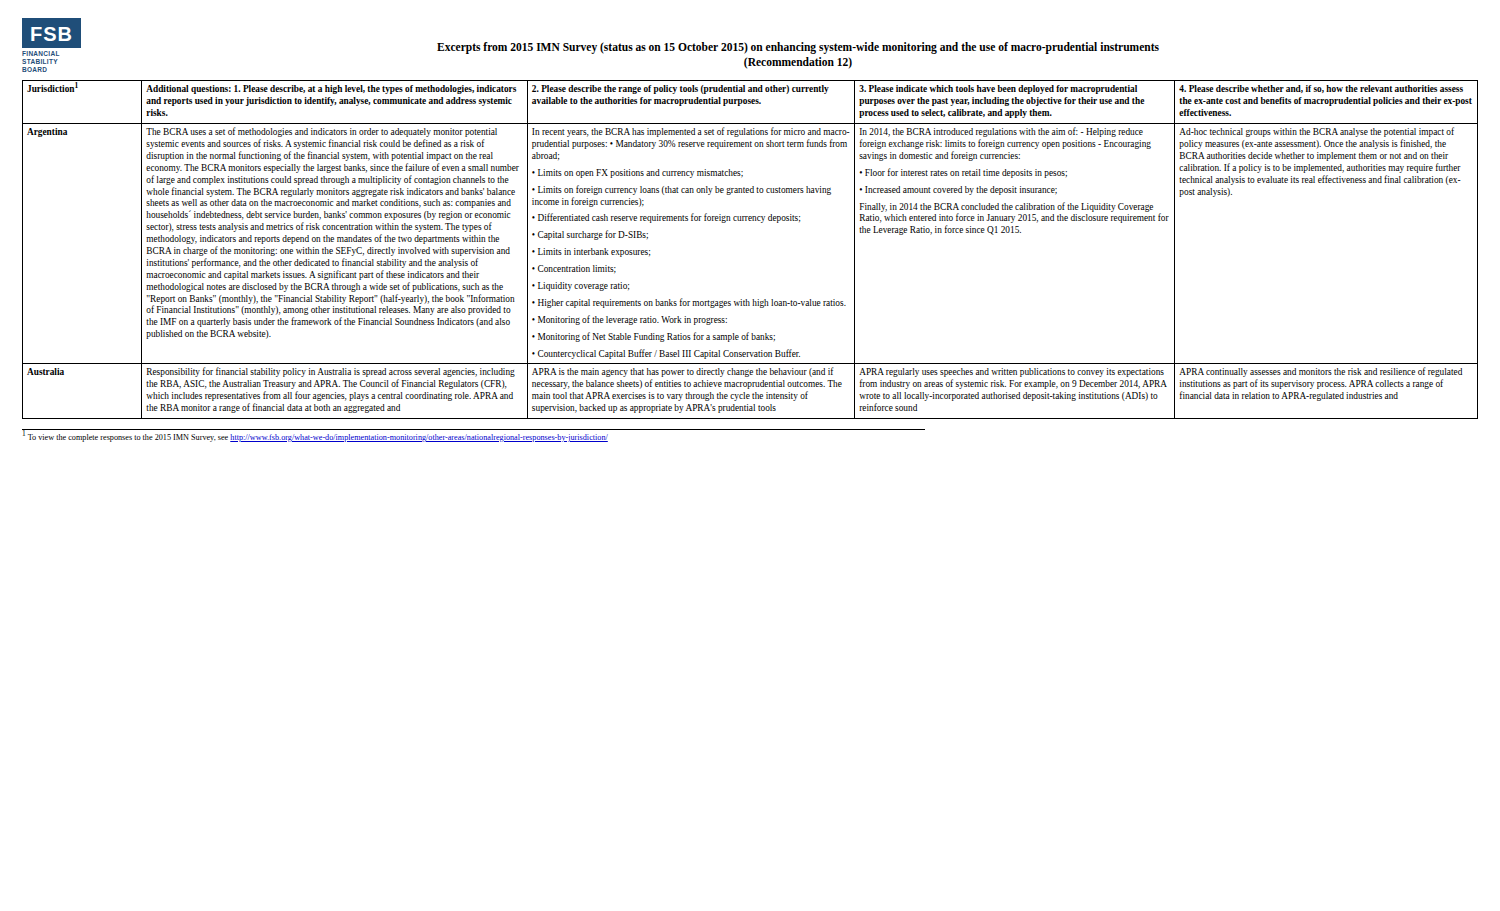FSB
FINANCIAL
STABILITY
BOARD
Excerpts from 2015 IMN Survey (status as on 15 October 2015) on enhancing system-wide monitoring and the use of macro-prudential instruments
(Recommendation 12)
| Jurisdiction 1 | Additional questions: 1. Please describe, at a high level, the types of methodologies, indicators and reports used in your jurisdiction to identify, analyse, communicate and address systemic risks. | 2. Please describe the range of policy tools (prudential and other) currently available to the authorities for macroprudential purposes. | 3. Please indicate which tools have been deployed for macroprudential purposes over the past year, including the objective for their use and the process used to select, calibrate, and apply them. | 4. Please describe whether and, if so, how the relevant authorities assess the ex-ante cost and benefits of macroprudential policies and their ex-post effectiveness. |
| --- | --- | --- | --- | --- |
| Argentina | The BCRA uses a set of methodologies and indicators in order to adequately monitor potential systemic events and sources of risks. A systemic financial risk could be defined as a risk of disruption in the normal functioning of the financial system, with potential impact on the real economy. The BCRA monitors especially the largest banks, since the failure of even a small number of large and complex institutions could spread through a multiplicity of contagion channels to the whole financial system. The BCRA regularly monitors aggregate risk indicators and banks' balance sheets as well as other data on the macroeconomic and market conditions, such as: companies and households´ indebtedness, debt service burden, banks' common exposures (by region or economic sector), stress tests analysis and metrics of risk concentration within the system. The types of methodology, indicators and reports depend on the mandates of the two departments within the BCRA in charge of the monitoring: one within the SEFyC, directly involved with supervision and institutions' performance, and the other dedicated to financial stability and the analysis of macroeconomic and capital markets issues. A significant part of these indicators and their methodological notes are disclosed by the BCRA through a wide set of publications, such as the "Report on Banks" (monthly), the "Financial Stability Report" (half-yearly), the book "Information of Financial Institutions" (monthly), among other institutional releases. Many are also provided to the IMF on a quarterly basis under the framework of the Financial Soundness Indicators (and also published on the BCRA website). | In recent years, the BCRA has implemented a set of regulations for micro and macro-prudential purposes: • Mandatory 30% reserve requirement on short term funds from abroad; • Limits on open FX positions and currency mismatches; • Limits on foreign currency loans (that can only be granted to customers having income in foreign currencies); • Differentiated cash reserve requirements for foreign currency deposits; • Capital surcharge for D-SIBs; • Limits in interbank exposures; • Concentration limits; • Liquidity coverage ratio; • Higher capital requirements on banks for mortgages with high loan-to-value ratios. • Monitoring of the leverage ratio. Work in progress: • Monitoring of Net Stable Funding Ratios for a sample of banks; • Countercyclical Capital Buffer / Basel III Capital Conservation Buffer. | In 2014, the BCRA introduced regulations with the aim of: - Helping reduce foreign exchange risk: limits to foreign currency open positions - Encouraging savings in domestic and foreign currencies: • Floor for interest rates on retail time deposits in pesos; • Increased amount covered by the deposit insurance; Finally, in 2014 the BCRA concluded the calibration of the Liquidity Coverage Ratio, which entered into force in January 2015, and the disclosure requirement for the Leverage Ratio, in force since Q1 2015. | Ad-hoc technical groups within the BCRA analyse the potential impact of policy measures (ex-ante assessment). Once the analysis is finished, the BCRA authorities decide whether to implement them or not and on their calibration. If a policy is to be implemented, authorities may require further technical analysis to evaluate its real effectiveness and final calibration (ex-post analysis). |
| Australia | Responsibility for financial stability policy in Australia is spread across several agencies, including the RBA, ASIC, the Australian Treasury and APRA. The Council of Financial Regulators (CFR), which includes representatives from all four agencies, plays a central coordinating role. APRA and the RBA monitor a range of financial data at both an aggregated and | APRA is the main agency that has power to directly change the behaviour (and if necessary, the balance sheets) of entities to achieve macroprudential outcomes. The main tool that APRA exercises is to vary through the cycle the intensity of supervision, backed up as appropriate by APRA's prudential tools | APRA regularly uses speeches and written publications to convey its expectations from industry on areas of systemic risk. For example, on 9 December 2014, APRA wrote to all locally-incorporated authorised deposit-taking institutions (ADIs) to reinforce sound | APRA continually assesses and monitors the risk and resilience of regulated institutions as part of its supervisory process. APRA collects a range of financial data in relation to APRA-regulated industries and |
1 To view the complete responses to the 2015 IMN Survey, see http://www.fsb.org/what-we-do/implementation-monitoring/other-areas/nationalregional-responses-by-jurisdiction/